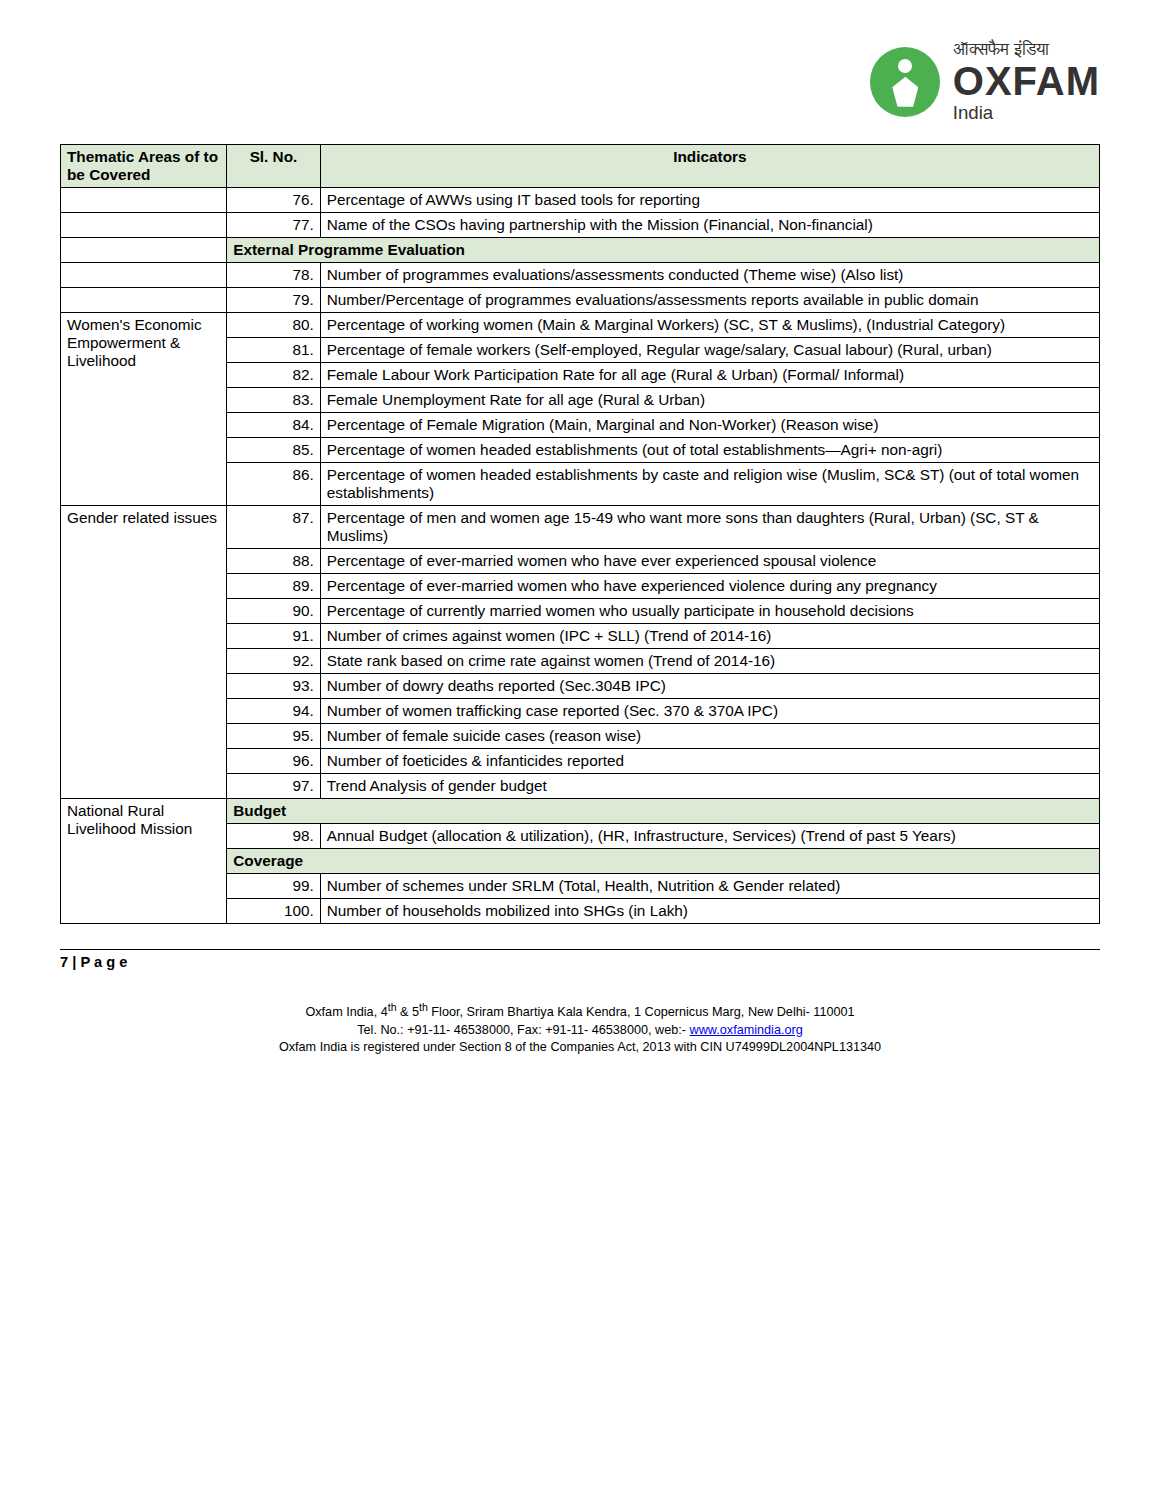ऑक्सफैम इंडिया
OXFAM
India
| Thematic Areas of to be Covered | Sl. No. | Indicators |
| --- | --- | --- |
| | 76. | Percentage of AWWs using IT based tools for reporting |
| | 77. | Name of the CSOs having partnership with the Mission (Financial, Non-financial) |
| | External Programme Evaluation |
| | 78. | Number of programmes evaluations/assessments conducted (Theme wise) (Also list) |
| | 79. | Number/Percentage of programmes evaluations/assessments reports available in public domain |
| Women's Economic Empowerment & Livelihood | 80. | Percentage of working women (Main & Marginal Workers) (SC, ST & Muslims), (Industrial Category) |
| 81. | Percentage of female workers (Self-employed, Regular wage/salary, Casual labour) (Rural, urban) |
| 82. | Female Labour Work Participation Rate for all age (Rural & Urban) (Formal/ Informal) |
| 83. | Female Unemployment Rate for all age (Rural & Urban) |
| 84. | Percentage of Female Migration (Main, Marginal and Non-Worker) (Reason wise) |
| 85. | Percentage of women headed establishments (out of total establishments—Agri+ non-agri) |
| 86. | Percentage of women headed establishments by caste and religion wise (Muslim, SC& ST) (out of total women establishments) |
| Gender related issues | 87. | Percentage of men and women age 15-49 who want more sons than daughters (Rural, Urban) (SC, ST & Muslims) |
| 88. | Percentage of ever-married women who have ever experienced spousal violence |
| 89. | Percentage of ever-married women who have experienced violence during any pregnancy |
| 90. | Percentage of currently married women who usually participate in household decisions |
| 91. | Number of crimes against women (IPC + SLL) (Trend of 2014-16) |
| 92. | State rank based on crime rate against women (Trend of 2014-16) |
| 93. | Number of dowry deaths reported (Sec.304B IPC) |
| 94. | Number of women trafficking case reported (Sec. 370 & 370A IPC) |
| 95. | Number of female suicide cases (reason wise) |
| 96. | Number of foeticides & infanticides reported |
| 97. | Trend Analysis of gender budget |
| National Rural Livelihood Mission | Budget |
| 98. | Annual Budget (allocation & utilization), (HR, Infrastructure, Services) (Trend of past 5 Years) |
| Coverage |
| 99. | Number of schemes under SRLM (Total, Health, Nutrition & Gender related) |
| 100. | Number of households mobilized into SHGs (in Lakh) |
7 | P a g e
Oxfam India, 4th & 5th Floor, Sriram Bhartiya Kala Kendra, 1 Copernicus Marg, New Delhi- 110001
Tel. No.: +91-11- 46538000, Fax: +91-11- 46538000, web:- www.oxfamindia.org
Oxfam India is registered under Section 8 of the Companies Act, 2013 with CIN U74999DL2004NPL131340